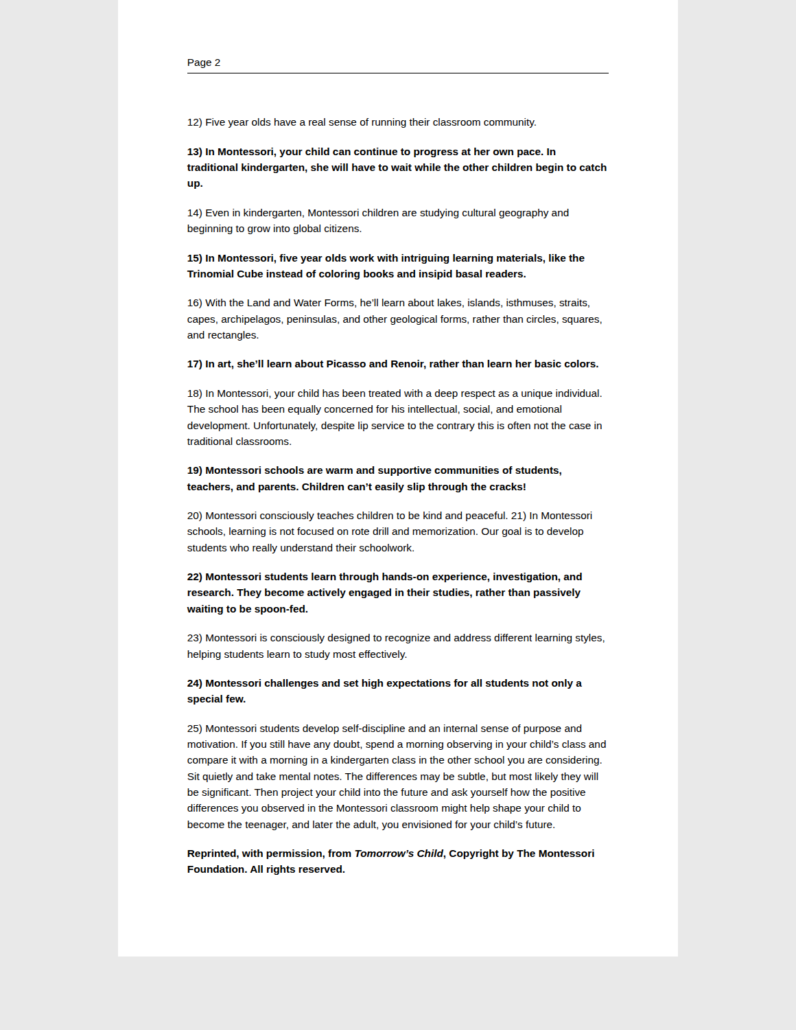Page 2
12) Five year olds have a real sense of running their classroom community.
13) In Montessori, your child can continue to progress at her own pace. In traditional kindergarten, she will have to wait while the other children begin to catch up.
14) Even in kindergarten, Montessori children are studying cultural geography and beginning to grow into global citizens.
15) In Montessori, five year olds work with intriguing learning materials, like the Trinomial Cube instead of coloring books and insipid basal readers.
16) With the Land and Water Forms, he’ll learn about lakes, islands, isthmuses, straits, capes, archipelagos, peninsulas, and other geological forms, rather than circles, squares, and rectangles.
17) In art, she’ll learn about Picasso and Renoir, rather than learn her basic colors.
18) In Montessori, your child has been treated with a deep respect as a unique individual. The school has been equally concerned for his intellectual, social, and emotional development. Unfortunately, despite lip service to the contrary this is often not the case in traditional classrooms.
19) Montessori schools are warm and supportive communities of students, teachers, and parents. Children can’t easily slip through the cracks!
20) Montessori consciously teaches children to be kind and peaceful. 21) In Montessori schools, learning is not focused on rote drill and memorization. Our goal is to develop students who really understand their schoolwork.
22) Montessori students learn through hands-on experience, investigation, and research. They become actively engaged in their studies, rather than passively waiting to be spoon-fed.
23) Montessori is consciously designed to recognize and address different learning styles, helping students learn to study most effectively.
24) Montessori challenges and set high expectations for all students not only a special few.
25) Montessori students develop self-discipline and an internal sense of purpose and motivation. If you still have any doubt, spend a morning observing in your child’s class and compare it with a morning in a kindergarten class in the other school you are considering. Sit quietly and take mental notes. The differences may be subtle, but most likely they will be significant. Then project your child into the future and ask yourself how the positive differences you observed in the Montessori classroom might help shape your child to become the teenager, and later the adult, you envisioned for your child’s future.
Reprinted, with permission, from Tomorrow’s Child, Copyright by The Montessori Foundation. All rights reserved.